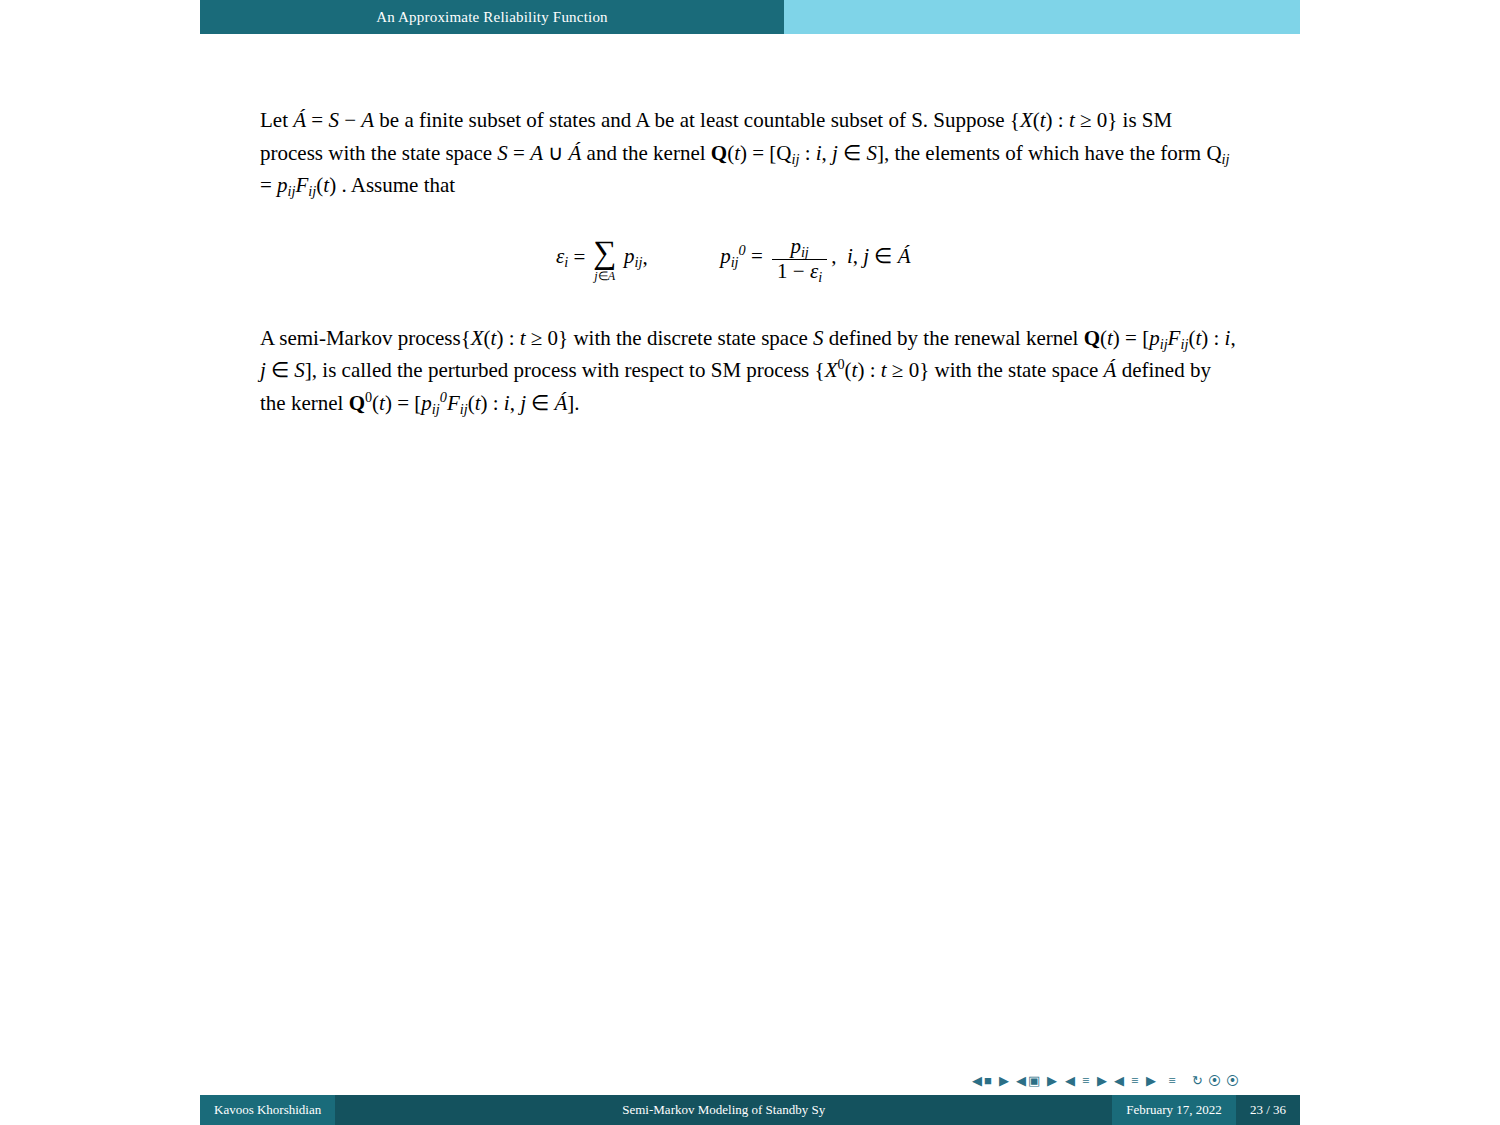An Approximate Reliability Function
Let Á = S − A be a finite subset of states and A be at least countable subset of S. Suppose {X(t) : t ≥ 0} is SM process with the state space S = A ∪ Á and the kernel Q(t) = [Qij : i, j ∈ S], the elements of which have the form Qij = pijFij(t) . Assume that
εi = ∑j∈A pij, pij0 = pij 1 − εi , i, j ∈ Á
A semi-Markov process{X(t) : t ≥ 0} with the discrete state space S defined by the renewal kernel Q(t) = [pijFij(t) : i, j ∈ S], is called the perturbed process with respect to SM process {X0(t) : t ≥ 0} with the state space Á defined by the kernel Q0(t) = [pij0Fij(t) : i, j ∈ Á].
◀■ ▶ ◀▣ ▶ ◀ ≡ ▶ ◀ ≡ ▶ ≡ ↻ ⦿ ⦿
Kavoos Khorshidian
Semi-Markov Modeling of Standby Sy
February 17, 2022
23 / 36